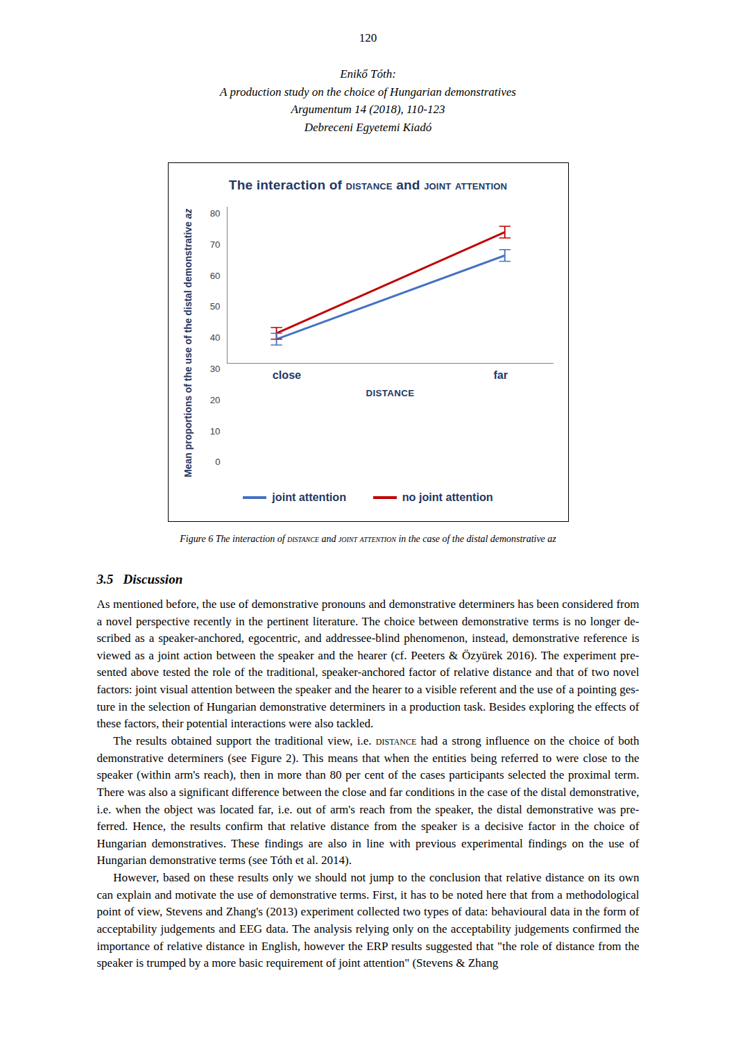120
Enikő Tóth:
A production study on the choice of Hungarian demonstratives
Argumentum 14 (2018), 110-123
Debreceni Egyetemi Kiadó
The interaction of distance and joint attention
Mean proportions of the use of the distal demonstrative az
80
70
60
50
40
30
20
10
0
close
far
DISTANCE
joint attention no joint attention
Figure 6 The interaction of distance and joint attention in the case of the distal demonstrative az
3.5 Discussion
As mentioned before, the use of demonstrative pronouns and demonstrative determiners has been considered from a novel perspective recently in the pertinent literature. The choice between demonstrative terms is no longer described as a speaker-anchored, egocentric, and addressee-blind phenomenon, instead, demonstrative reference is viewed as a joint action between the speaker and the hearer (cf. Peeters & Özyürek 2016). The experiment presented above tested the role of the traditional, speaker-anchored factor of relative distance and that of two novel factors: joint visual attention between the speaker and the hearer to a visible referent and the use of a pointing gesture in the selection of Hungarian demonstrative determiners in a production task. Besides exploring the effects of these factors, their potential interactions were also tackled.
The results obtained support the traditional view, i.e. distance had a strong influence on the choice of both demonstrative determiners (see Figure 2). This means that when the entities being referred to were close to the speaker (within arm's reach), then in more than 80 per cent of the cases participants selected the proximal term. There was also a significant difference between the close and far conditions in the case of the distal demonstrative, i.e. when the object was located far, i.e. out of arm's reach from the speaker, the distal demonstrative was preferred. Hence, the results confirm that relative distance from the speaker is a decisive factor in the choice of Hungarian demonstratives. These findings are also in line with previous experimental findings on the use of Hungarian demonstrative terms (see Tóth et al. 2014).
However, based on these results only we should not jump to the conclusion that relative distance on its own can explain and motivate the use of demonstrative terms. First, it has to be noted here that from a methodological point of view, Stevens and Zhang's (2013) experiment collected two types of data: behavioural data in the form of acceptability judgements and EEG data. The analysis relying only on the acceptability judgements confirmed the importance of relative distance in English, however the ERP results suggested that "the role of distance from the speaker is trumped by a more basic requirement of joint attention" (Stevens & Zhang